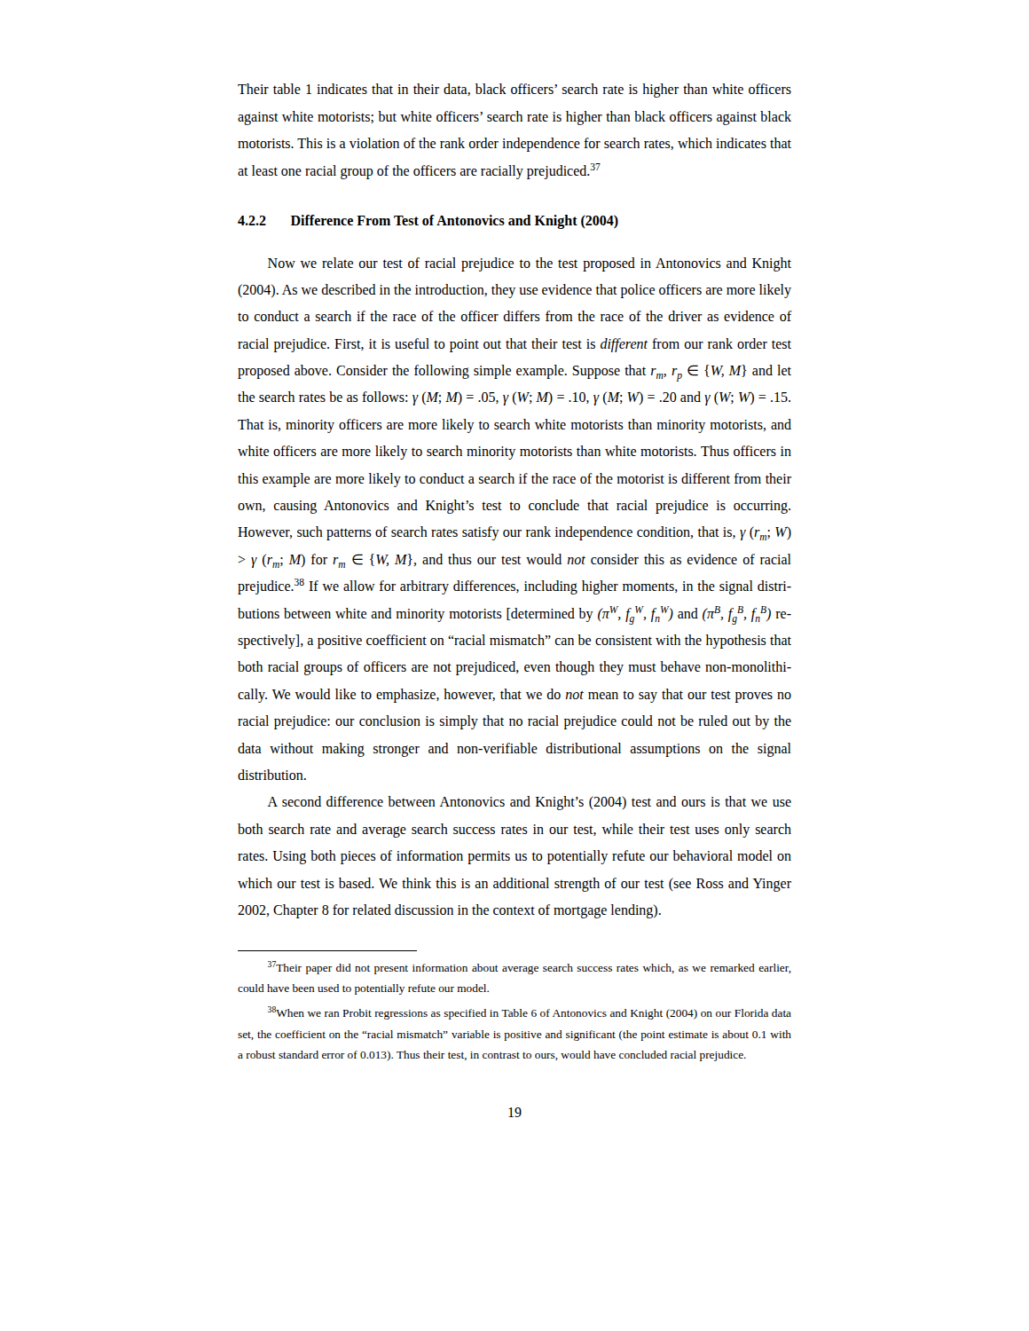Their table 1 indicates that in their data, black officers’ search rate is higher than white officers against white motorists; but white officers’ search rate is higher than black officers against black motorists. This is a violation of the rank order independence for search rates, which indicates that at least one racial group of the officers are racially prejudiced.37
4.2.2 Difference From Test of Antonovics and Knight (2004)
Now we relate our test of racial prejudice to the test proposed in Antonovics and Knight (2004). As we described in the introduction, they use evidence that police officers are more likely to conduct a search if the race of the officer differs from the race of the driver as evidence of racial prejudice. First, it is useful to point out that their test is different from our rank order test proposed above. Consider the following simple example. Suppose that rm, rp ∈ {W, M} and let the search rates be as follows: γ (M; M) = .05, γ (W; M) = .10, γ (M; W) = .20 and γ (W; W) = .15. That is, minority officers are more likely to search white motorists than minority motorists, and white officers are more likely to search minority motorists than white motorists. Thus officers in this example are more likely to conduct a search if the race of the motorist is different from their own, causing Antonovics and Knight’s test to conclude that racial prejudice is occurring. However, such patterns of search rates satisfy our rank independence condition, that is, γ (rm; W) > γ (rm; M) for rm ∈ {W, M}, and thus our test would not consider this as evidence of racial prejudice.38 If we allow for arbitrary differences, including higher moments, in the signal distributions between white and minority motorists [determined by (πW, fgW, fnW) and (πB, fgB, fnB) respectively], a positive coefficient on “racial mismatch” can be consistent with the hypothesis that both racial groups of officers are not prejudiced, even though they must behave non-monolithically. We would like to emphasize, however, that we do not mean to say that our test proves no racial prejudice: our conclusion is simply that no racial prejudice could not be ruled out by the data without making stronger and non-verifiable distributional assumptions on the signal distribution.
A second difference between Antonovics and Knight’s (2004) test and ours is that we use both search rate and average search success rates in our test, while their test uses only search rates. Using both pieces of information permits us to potentially refute our behavioral model on which our test is based. We think this is an additional strength of our test (see Ross and Yinger 2002, Chapter 8 for related discussion in the context of mortgage lending).
37Their paper did not present information about average search success rates which, as we remarked earlier, could have been used to potentially refute our model.
38When we ran Probit regressions as specified in Table 6 of Antonovics and Knight (2004) on our Florida data set, the coefficient on the “racial mismatch” variable is positive and significant (the point estimate is about 0.1 with a robust standard error of 0.013). Thus their test, in contrast to ours, would have concluded racial prejudice.
19